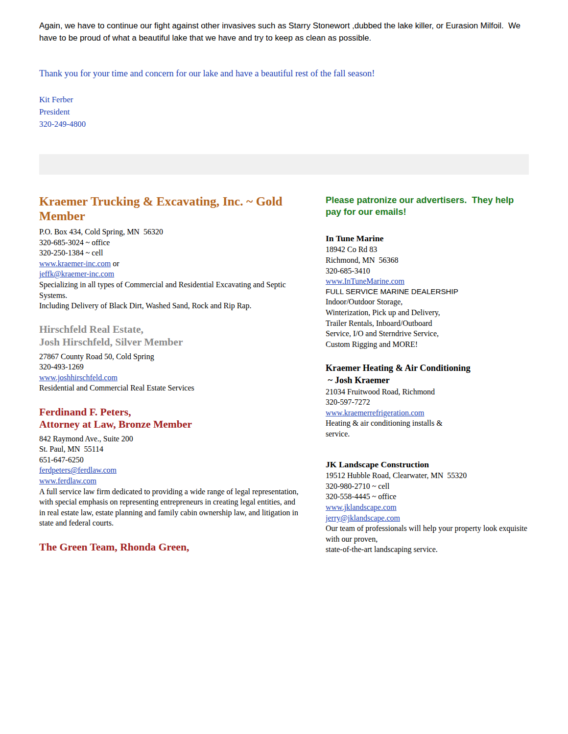Again, we have to continue our fight against other invasives such as Starry Stonewort ,dubbed the lake killer, or Eurasion Milfoil. We have to be proud of what a beautiful lake that we have and try to keep as clean as possible.
Thank you for your time and concern for our lake and have a beautiful rest of the fall season!
Kit Ferber
President
320-249-4800
Kraemer Trucking & Excavating, Inc. ~ Gold Member
P.O. Box 434, Cold Spring, MN 56320
320-685-3024 ~ office
320-250-1384 ~ cell
www.kraemer-inc.com or
jeffk@kraemer-inc.com
Specializing in all types of Commercial and Residential Excavating and Septic Systems.
Including Delivery of Black Dirt, Washed Sand, Rock and Rip Rap.
Hirschfeld Real Estate,
Josh Hirschfeld, Silver Member
27867 County Road 50, Cold Spring
320-493-1269
www.joshhirschfeld.com
Residential and Commercial Real Estate Services
Ferdinand F. Peters,
Attorney at Law, Bronze Member
842 Raymond Ave., Suite 200
St. Paul, MN 55114
651-647-6250
ferdpeters@ferdlaw.com
www.ferdlaw.com
A full service law firm dedicated to providing a wide range of legal representation, with special emphasis on representing entrepreneurs in creating legal entities, and in real estate law, estate planning and family cabin ownership law, and litigation in state and federal courts.
The Green Team, Rhonda Green,
Please patronize our advertisers. They help pay for our emails!
In Tune Marine
18942 Co Rd 83
Richmond, MN 56368
320-685-3410
www.InTuneMarine.com
FULL SERVICE MARINE DEALERSHIP
Indoor/Outdoor Storage,
Winterization, Pick up and Delivery,
Trailer Rentals, Inboard/Outboard
Service, I/O and Sterndrive Service,
Custom Rigging and MORE!
Kraemer Heating & Air Conditioning
~ Josh Kraemer
21034 Fruitwood Road, Richmond
320-597-7272
www.kraemerrefrigeration.com
Heating & air conditioning installs &
service.
JK Landscape Construction
19512 Hubble Road, Clearwater, MN 55320
320-980-2710 ~ cell
320-558-4445 ~ office
www.jklandscape.com
jerry@jklandscape.com
Our team of professionals will help your property look exquisite with our proven,
state-of-the-art landscaping service.